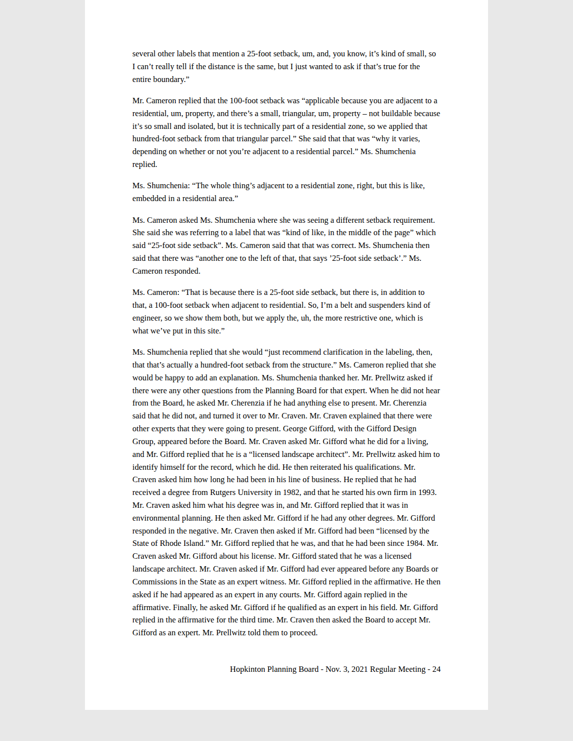several other labels that mention a 25-foot setback, um, and, you know, it’s kind of small, so I can’t really tell if the distance is the same, but I just wanted to ask if that’s true for the entire boundary.”
Mr. Cameron replied that the 100-foot setback was “applicable because you are adjacent to a residential, um, property, and there’s a small, triangular, um, property – not buildable because it’s so small and isolated, but it is technically part of a residential zone, so we applied that hundred-foot setback from that triangular parcel.” She said that that was “why it varies, depending on whether or not you’re adjacent to a residential parcel.” Ms. Shumchenia replied.
Ms. Shumchenia: “The whole thing’s adjacent to a residential zone, right, but this is like, embedded in a residential area.”
Ms. Cameron asked Ms. Shumchenia where she was seeing a different setback requirement. She said she was referring to a label that was “kind of like, in the middle of the page” which said “25-foot side setback”. Ms. Cameron said that that was correct. Ms. Shumchenia then said that there was “another one to the left of that, that says ’25-foot side setback’.” Ms. Cameron responded.
Ms. Cameron: “That is because there is a 25-foot side setback, but there is, in addition to that, a 100-foot setback when adjacent to residential. So, I’m a belt and suspenders kind of engineer, so we show them both, but we apply the, uh, the more restrictive one, which is what we’ve put in this site.”
Ms. Shumchenia replied that she would “just recommend clarification in the labeling, then, that that’s actually a hundred-foot setback from the structure.” Ms. Cameron replied that she would be happy to add an explanation. Ms. Shumchenia thanked her. Mr. Prellwitz asked if there were any other questions from the Planning Board for that expert. When he did not hear from the Board, he asked Mr. Cherenzia if he had anything else to present. Mr. Cherenzia said that he did not, and turned it over to Mr. Craven. Mr. Craven explained that there were other experts that they were going to present. George Gifford, with the Gifford Design Group, appeared before the Board. Mr. Craven asked Mr. Gifford what he did for a living, and Mr. Gifford replied that he is a “licensed landscape architect”. Mr. Prellwitz asked him to identify himself for the record, which he did. He then reiterated his qualifications. Mr. Craven asked him how long he had been in his line of business. He replied that he had received a degree from Rutgers University in 1982, and that he started his own firm in 1993. Mr. Craven asked him what his degree was in, and Mr. Gifford replied that it was in environmental planning. He then asked Mr. Gifford if he had any other degrees. Mr. Gifford responded in the negative. Mr. Craven then asked if Mr. Gifford had been “licensed by the State of Rhode Island.” Mr. Gifford replied that he was, and that he had been since 1984. Mr. Craven asked Mr. Gifford about his license. Mr. Gifford stated that he was a licensed landscape architect. Mr. Craven asked if Mr. Gifford had ever appeared before any Boards or Commissions in the State as an expert witness. Mr. Gifford replied in the affirmative. He then asked if he had appeared as an expert in any courts. Mr. Gifford again replied in the affirmative. Finally, he asked Mr. Gifford if he qualified as an expert in his field. Mr. Gifford replied in the affirmative for the third time. Mr. Craven then asked the Board to accept Mr. Gifford as an expert. Mr. Prellwitz told them to proceed.
Hopkinton Planning Board - Nov. 3, 2021 Regular Meeting - 24